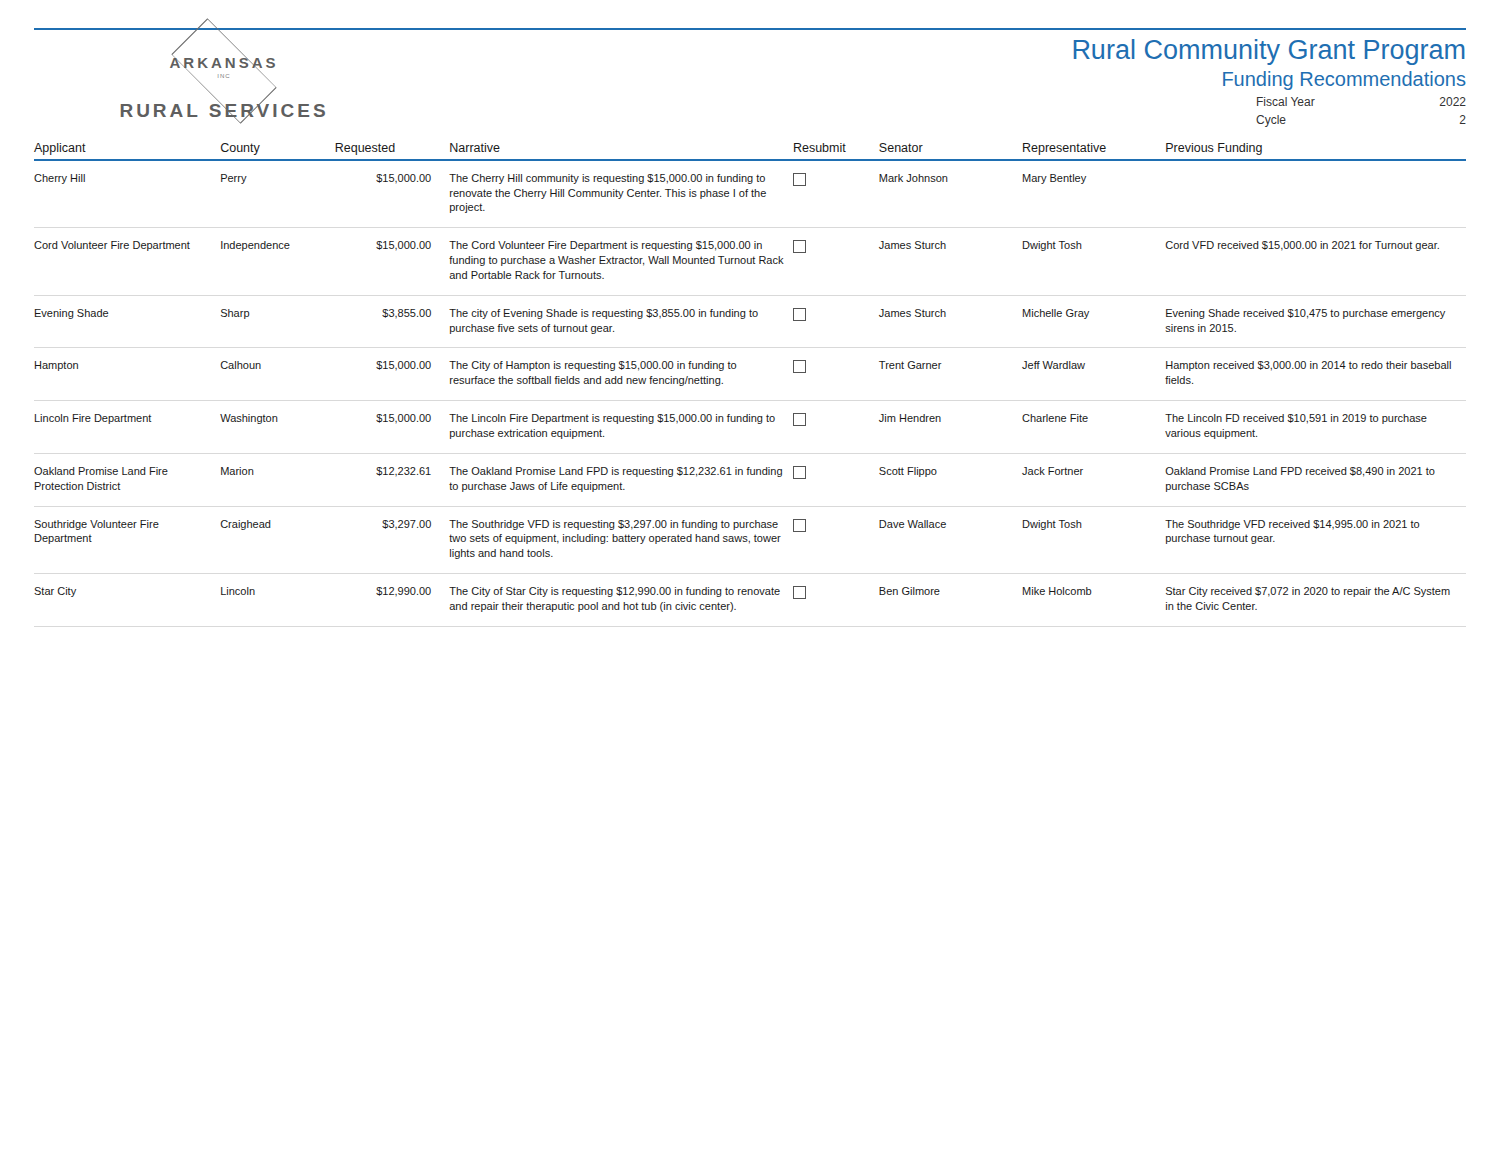ARKANSAS
INC
RURAL SERVICES
Rural Community Grant Program
Funding Recommendations
Fiscal Year
2022
Cycle
2
| Applicant | County | Requested | Narrative | Resubmit | Senator | Representative | Previous Funding |
| --- | --- | --- | --- | --- | --- | --- | --- |
| Cherry Hill | Perry | $15,000.00 | The Cherry Hill community is requesting $15,000.00 in funding to renovate the Cherry Hill Community Center. This is phase I of the project. | | Mark Johnson | Mary Bentley | |
| Cord Volunteer Fire Department | Independence | $15,000.00 | The Cord Volunteer Fire Department is requesting $15,000.00 in funding to purchase a Washer Extractor, Wall Mounted Turnout Rack and Portable Rack for Turnouts. | | James Sturch | Dwight Tosh | Cord VFD received $15,000.00 in 2021 for Turnout gear. |
| Evening Shade | Sharp | $3,855.00 | The city of Evening Shade is requesting $3,855.00 in funding to purchase five sets of turnout gear. | | James Sturch | Michelle Gray | Evening Shade received $10,475 to purchase emergency sirens in 2015. |
| Hampton | Calhoun | $15,000.00 | The City of Hampton is requesting $15,000.00 in funding to resurface the softball fields and add new fencing/netting. | | Trent Garner | Jeff Wardlaw | Hampton received $3,000.00 in 2014 to redo their baseball fields. |
| Lincoln Fire Department | Washington | $15,000.00 | The Lincoln Fire Department is requesting $15,000.00 in funding to purchase extrication equipment. | | Jim Hendren | Charlene Fite | The Lincoln FD received $10,591 in 2019 to purchase various equipment. |
| Oakland Promise Land Fire Protection District | Marion | $12,232.61 | The Oakland Promise Land FPD is requesting $12,232.61 in funding to purchase Jaws of Life equipment. | | Scott Flippo | Jack Fortner | Oakland Promise Land FPD received $8,490 in 2021 to purchase SCBAs |
| Southridge Volunteer Fire Department | Craighead | $3,297.00 | The Southridge VFD is requesting $3,297.00 in funding to purchase two sets of equipment, including: battery operated hand saws, tower lights and hand tools. | | Dave Wallace | Dwight Tosh | The Southridge VFD received $14,995.00 in 2021 to purchase turnout gear. |
| Star City | Lincoln | $12,990.00 | The City of Star City is requesting $12,990.00 in funding to renovate and repair their theraputic pool and hot tub (in civic center). | | Ben Gilmore | Mike Holcomb | Star City received $7,072 in 2020 to repair the A/C System in the Civic Center. |